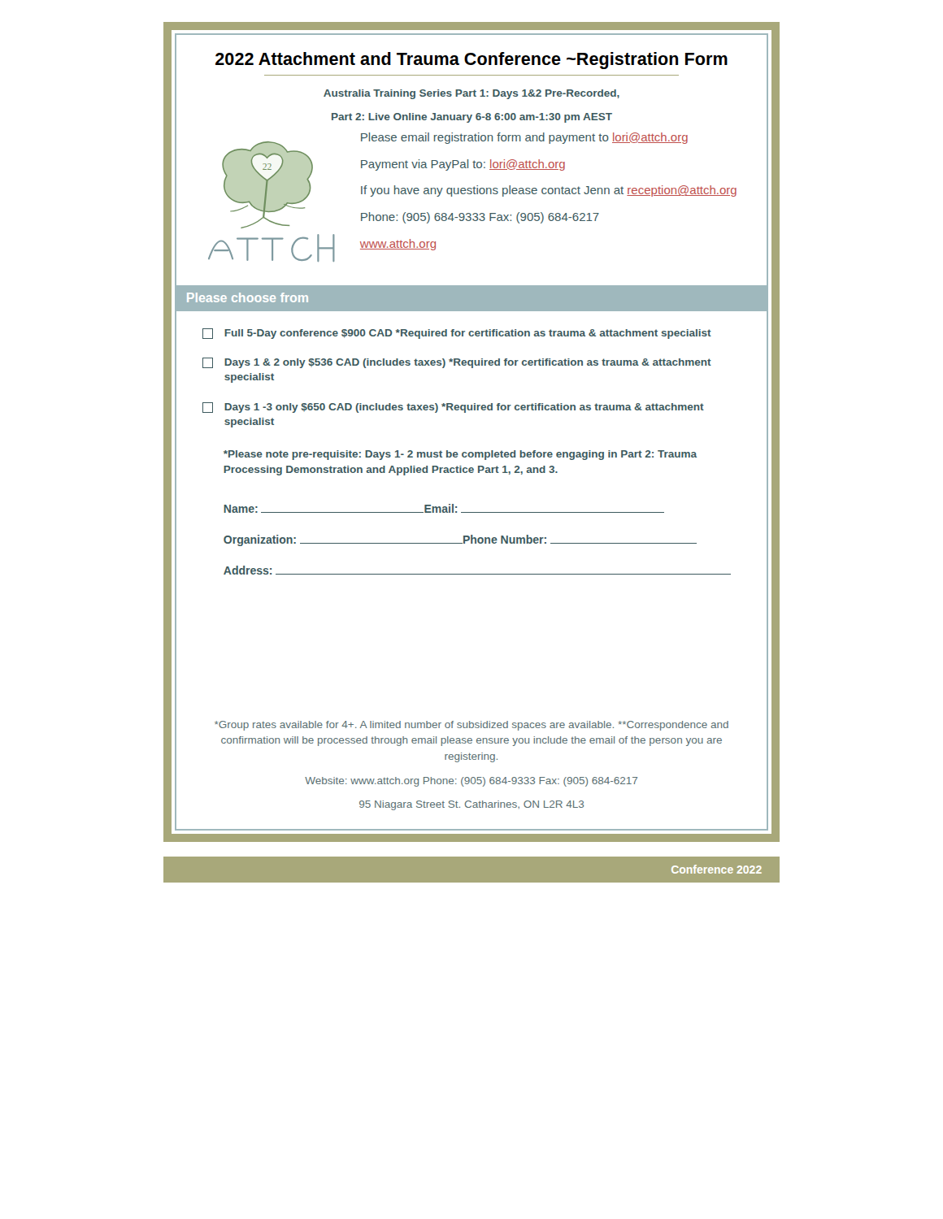2022 Attachment and Trauma Conference ~Registration Form
Australia Training Series Part 1: Days 1&2 Pre-Recorded,
Part 2: Live Online January 6-8 6:00 am-1:30 pm AEST
22
Please email registration form and payment to lori@attch.org
Payment via PayPal to: lori@attch.org
If you have any questions please contact Jenn at reception@attch.org
Phone: (905) 684-9333 Fax: (905) 684-6217
www.attch.org
Please choose from
Full 5-Day conference $900 CAD *Required for certification as trauma & attachment specialist
Days 1 & 2 only $536 CAD (includes taxes) *Required for certification as trauma & attachment specialist
Days 1 -3 only $650 CAD (includes taxes) *Required for certification as trauma & attachment specialist
*Please note pre-requisite: Days 1- 2 must be completed before engaging in Part 2: Trauma Processing Demonstration and Applied Practice Part 1, 2, and 3.
Name: Email:
Organization: Phone Number:
Address:
*Group rates available for 4+. A limited number of subsidized spaces are available. **Correspondence and confirmation will be processed through email please ensure you include the email of the person you are registering.
Website: www.attch.org Phone: (905) 684-9333 Fax: (905) 684-6217
95 Niagara Street St. Catharines, ON L2R 4L3
Conference 2022